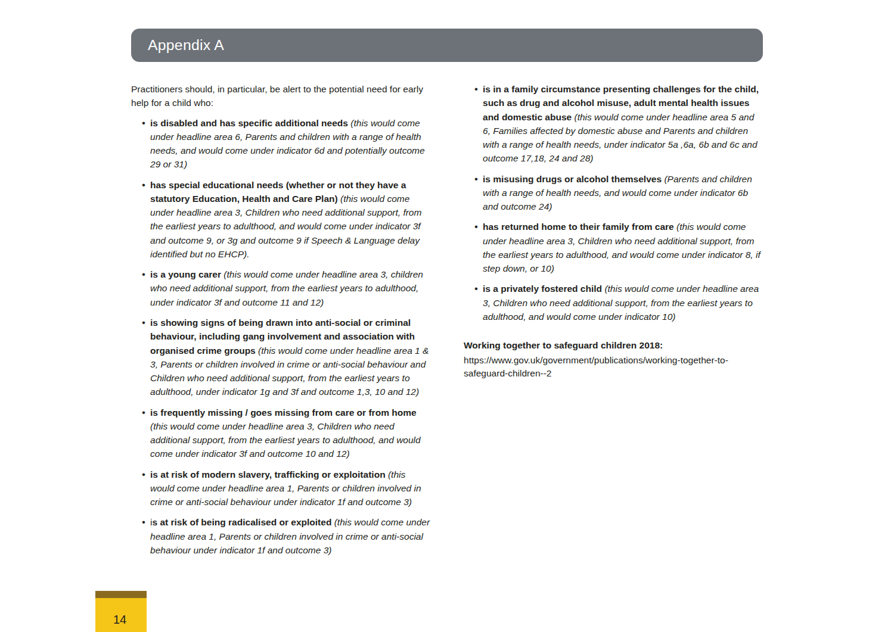Appendix A
Practitioners should, in particular, be alert to the potential need for early help for a child who:
is disabled and has specific additional needs (this would come under headline area 6, Parents and children with a range of health needs, and would come under indicator 6d and potentially outcome 29 or 31)
has special educational needs (whether or not they have a statutory Education, Health and Care Plan) (this would come under headline area 3, Children who need additional support, from the earliest years to adulthood, and would come under indicator 3f and outcome 9, or 3g and outcome 9 if Speech & Language delay identified but no EHCP).
is a young carer (this would come under headline area 3, children who need additional support, from the earliest years to adulthood, under indicator 3f and outcome 11 and 12)
is showing signs of being drawn into anti-social or criminal behaviour, including gang involvement and association with organised crime groups (this would come under headline area 1 & 3, Parents or children involved in crime or anti-social behaviour and Children who need additional support, from the earliest years to adulthood, under indicator 1g and 3f and outcome 1,3, 10 and 12)
is frequently missing / goes missing from care or from home (this would come under headline area 3, Children who need additional support, from the earliest years to adulthood, and would come under indicator 3f and outcome 10 and 12)
is at risk of modern slavery, trafficking or exploitation (this would come under headline area 1, Parents or children involved in crime or anti-social behaviour under indicator 1f and outcome 3)
is at risk of being radicalised or exploited (this would come under headline area 1, Parents or children involved in crime or anti-social behaviour under indicator 1f and outcome 3)
is in a family circumstance presenting challenges for the child, such as drug and alcohol misuse, adult mental health issues and domestic abuse (this would come under headline area 5 and 6, Families affected by domestic abuse and Parents and children with a range of health needs, under indicator 5a ,6a, 6b and 6c and outcome 17,18, 24 and 28)
is misusing drugs or alcohol themselves (Parents and children with a range of health needs, and would come under indicator 6b and outcome 24)
has returned home to their family from care (this would come under headline area 3, Children who need additional support, from the earliest years to adulthood, and would come under indicator 8, if step down, or 10)
is a privately fostered child (this would come under headline area 3, Children who need additional support, from the earliest years to adulthood, and would come under indicator 10)
Working together to safeguard children 2018:
https://www.gov.uk/government/publications/working-together-to-safeguard-children--2
14